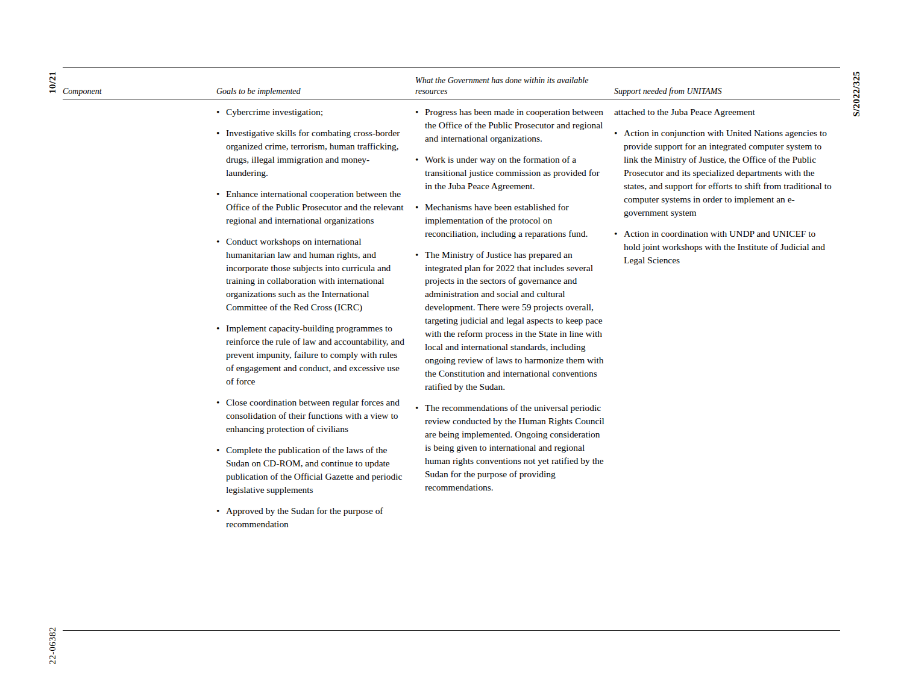10/21
S/2022/325
22-06382
| Component | Goals to be implemented | What the Government has done within its available resources | Support needed from UNITAMS |
| --- | --- | --- | --- |
| | Cybercrime investigation; Investigative skills for combating cross-border organized crime, terrorism, human trafficking, drugs, illegal immigration and money-laundering. Enhance international cooperation between the Office of the Public Prosecutor and the relevant regional and international organizations Conduct workshops on international humanitarian law and human rights, and incorporate those subjects into curricula and training in collaboration with international organizations such as the International Committee of the Red Cross (ICRC) Implement capacity-building programmes to reinforce the rule of law and accountability, and prevent impunity, failure to comply with rules of engagement and conduct, and excessive use of force Close coordination between regular forces and consolidation of their functions with a view to enhancing protection of civilians Complete the publication of the laws of the Sudan on CD-ROM, and continue to update publication of the Official Gazette and periodic legislative supplements Approved by the Sudan for the purpose of recommendation | Progress has been made in cooperation between the Office of the Public Prosecutor and regional and international organizations. Work is under way on the formation of a transitional justice commission as provided for in the Juba Peace Agreement. Mechanisms have been established for implementation of the protocol on reconciliation, including a reparations fund. The Ministry of Justice has prepared an integrated plan for 2022 that includes several projects in the sectors of governance and administration and social and cultural development. There were 59 projects overall, targeting judicial and legal aspects to keep pace with the reform process in the State in line with local and international standards, including ongoing review of laws to harmonize them with the Constitution and international conventions ratified by the Sudan. The recommendations of the universal periodic review conducted by the Human Rights Council are being implemented. Ongoing consideration is being given to international and regional human rights conventions not yet ratified by the Sudan for the purpose of providing recommendations. | attached to the Juba Peace Agreement Action in conjunction with United Nations agencies to provide support for an integrated computer system to link the Ministry of Justice, the Office of the Public Prosecutor and its specialized departments with the states, and support for efforts to shift from traditional to computer systems in order to implement an e-government system Action in coordination with UNDP and UNICEF to hold joint workshops with the Institute of Judicial and Legal Sciences |